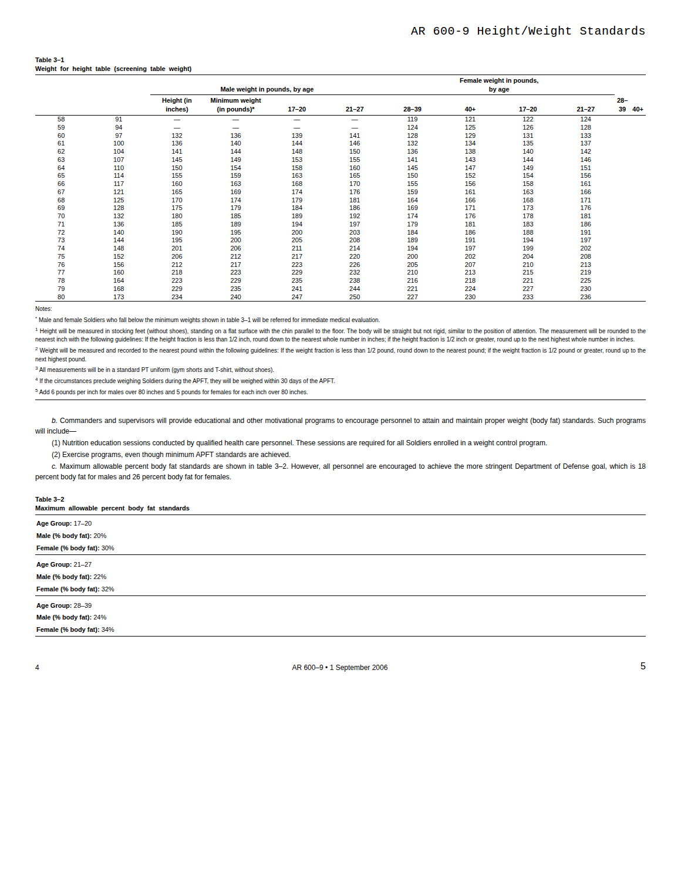AR 600-9 Height/Weight Standards
Table 3–1
Weight for height table (screening table weight)
| | | Male weight in pounds, by age | Female weight in pounds, by age |
| --- | --- | --- | --- |
| Height (in inches) | Minimum weight (in pounds)* | 17–20 | 21–27 | 28–39 | 40+ | 17–20 | 21–27 | 28–39 | 40+ |
| 58 | 91 | — | — | — | — | 119 | 121 | 122 | 124 |
| 59 | 94 | — | — | — | — | 124 | 125 | 126 | 128 |
| 60 | 97 | 132 | 136 | 139 | 141 | 128 | 129 | 131 | 133 |
| 61 | 100 | 136 | 140 | 144 | 146 | 132 | 134 | 135 | 137 |
| 62 | 104 | 141 | 144 | 148 | 150 | 136 | 138 | 140 | 142 |
| 63 | 107 | 145 | 149 | 153 | 155 | 141 | 143 | 144 | 146 |
| 64 | 110 | 150 | 154 | 158 | 160 | 145 | 147 | 149 | 151 |
| 65 | 114 | 155 | 159 | 163 | 165 | 150 | 152 | 154 | 156 |
| 66 | 117 | 160 | 163 | 168 | 170 | 155 | 156 | 158 | 161 |
| 67 | 121 | 165 | 169 | 174 | 176 | 159 | 161 | 163 | 166 |
| 68 | 125 | 170 | 174 | 179 | 181 | 164 | 166 | 168 | 171 |
| 69 | 128 | 175 | 179 | 184 | 186 | 169 | 171 | 173 | 176 |
| 70 | 132 | 180 | 185 | 189 | 192 | 174 | 176 | 178 | 181 |
| 71 | 136 | 185 | 189 | 194 | 197 | 179 | 181 | 183 | 186 |
| 72 | 140 | 190 | 195 | 200 | 203 | 184 | 186 | 188 | 191 |
| 73 | 144 | 195 | 200 | 205 | 208 | 189 | 191 | 194 | 197 |
| 74 | 148 | 201 | 206 | 211 | 214 | 194 | 197 | 199 | 202 |
| 75 | 152 | 206 | 212 | 217 | 220 | 200 | 202 | 204 | 208 |
| 76 | 156 | 212 | 217 | 223 | 226 | 205 | 207 | 210 | 213 |
| 77 | 160 | 218 | 223 | 229 | 232 | 210 | 213 | 215 | 219 |
| 78 | 164 | 223 | 229 | 235 | 238 | 216 | 218 | 221 | 225 |
| 79 | 168 | 229 | 235 | 241 | 244 | 221 | 224 | 227 | 230 |
| 80 | 173 | 234 | 240 | 247 | 250 | 227 | 230 | 233 | 236 |
Notes:
* Male and female Soldiers who fall below the minimum weights shown in table 3–1 will be referred for immediate medical evaluation.
1 Height will be measured in stocking feet (without shoes), standing on a flat surface with the chin parallel to the floor. The body will be straight but not rigid, similar to the position of attention. The measurement will be rounded to the nearest inch with the following guidelines: If the height fraction is less than 1/2 inch, round down to the nearest whole number in inches; if the height fraction is 1/2 inch or greater, round up to the next highest whole number in inches.
2 Weight will be measured and recorded to the nearest pound within the following guidelines: If the weight fraction is less than 1/2 pound, round down to the nearest pound; if the weight fraction is 1/2 pound or greater, round up to the next highest pound.
3 All measurements will be in a standard PT uniform (gym shorts and T-shirt, without shoes).
4 If the circumstances preclude weighing Soldiers during the APFT, they will be weighed within 30 days of the APFT.
5 Add 6 pounds per inch for males over 80 inches and 5 pounds for females for each inch over 80 inches.
b. Commanders and supervisors will provide educational and other motivational programs to encourage personnel to attain and maintain proper weight (body fat) standards. Such programs will include—
(1) Nutrition education sessions conducted by qualified health care personnel. These sessions are required for all Soldiers enrolled in a weight control program.
(2) Exercise programs, even though minimum APFT standards are achieved.
c. Maximum allowable percent body fat standards are shown in table 3–2. However, all personnel are encouraged to achieve the more stringent Department of Defense goal, which is 18 percent body fat for males and 26 percent body fat for females.
Table 3–2
Maximum allowable percent body fat standards
| Age Group: 17–20 |
| Male (% body fat): 20% |
| Female (% body fat): 30% |
| Age Group: 21–27 |
| Male (% body fat): 22% |
| Female (% body fat): 32% |
| Age Group: 28–39 |
| Male (% body fat): 24% |
| Female (% body fat): 34% |
4
AR 600–9 • 1 September 2006
5